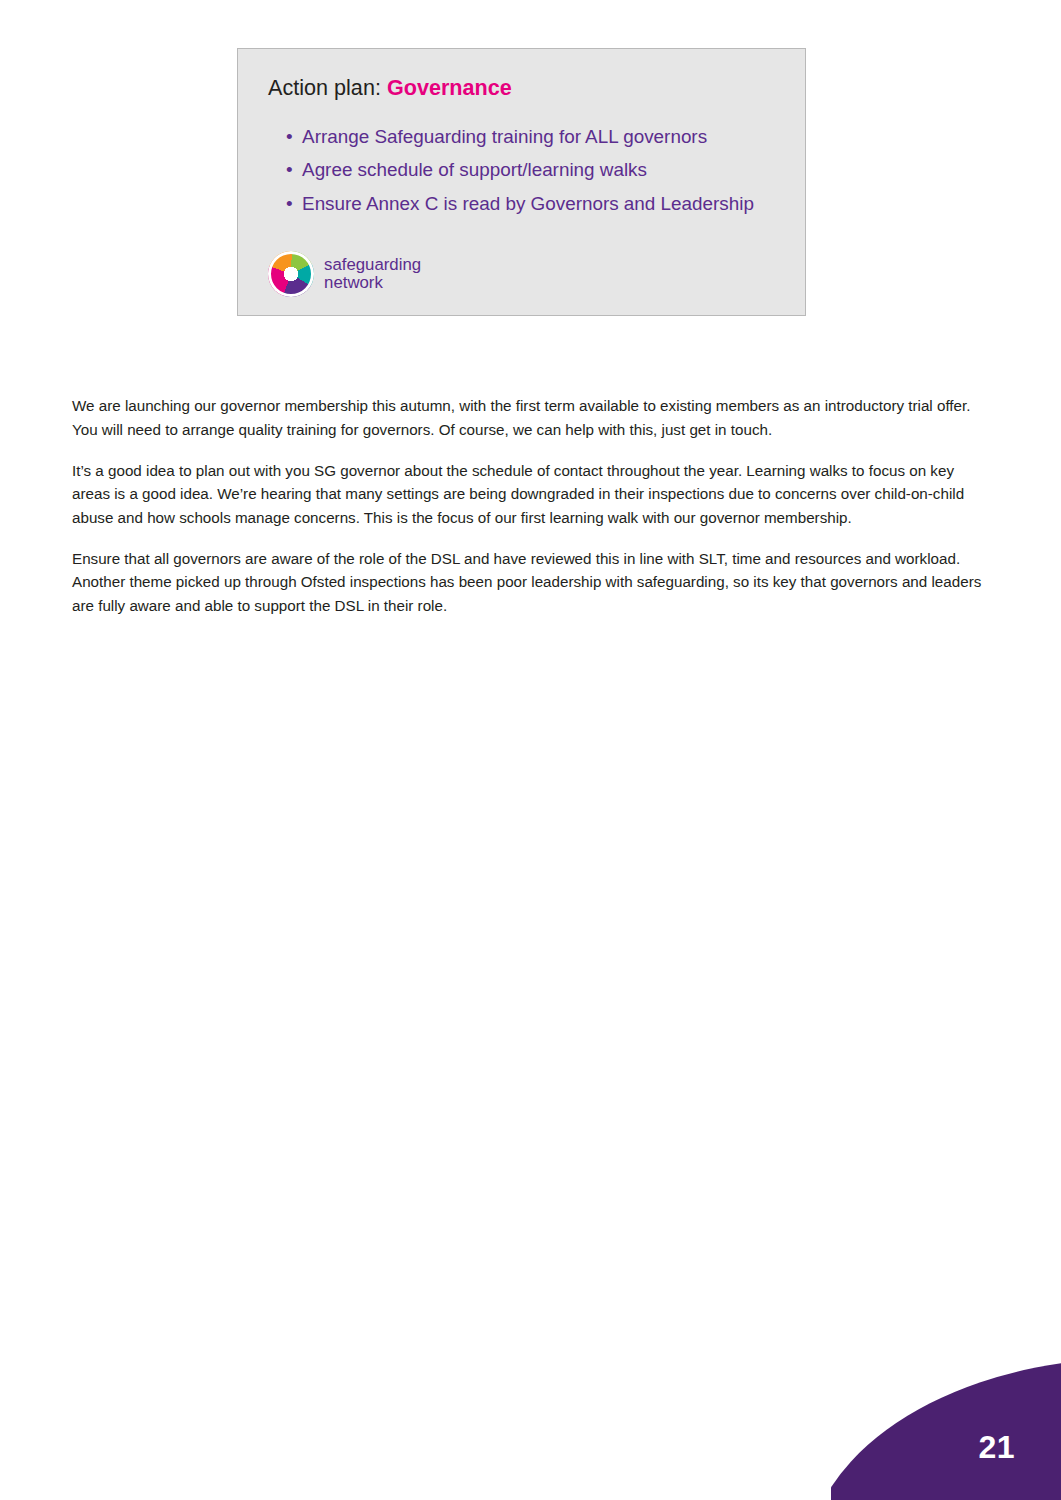Action plan: Governance
Arrange Safeguarding training for ALL governors
Agree schedule of support/learning walks
Ensure Annex C is read by Governors and Leadership
safeguarding network
We are launching our governor membership this autumn, with the first term available to existing members as an introductory trial offer.
You will need to arrange quality training for governors. Of course, we can help with this, just get in touch.
It’s a good idea to plan out with you SG governor about the schedule of contact throughout the year. Learning walks to focus on key areas is a good idea. We’re hearing that many settings are being downgraded in their inspections due to concerns over child-on-child abuse and how schools manage concerns. This is the focus of our first learning walk with our governor membership.
Ensure that all governors are aware of the role of the DSL and have reviewed this in line with SLT, time and resources and workload. Another theme picked up through Ofsted inspections has been poor leadership with safeguarding, so its key that governors and leaders are fully aware and able to support the DSL in their role.
21